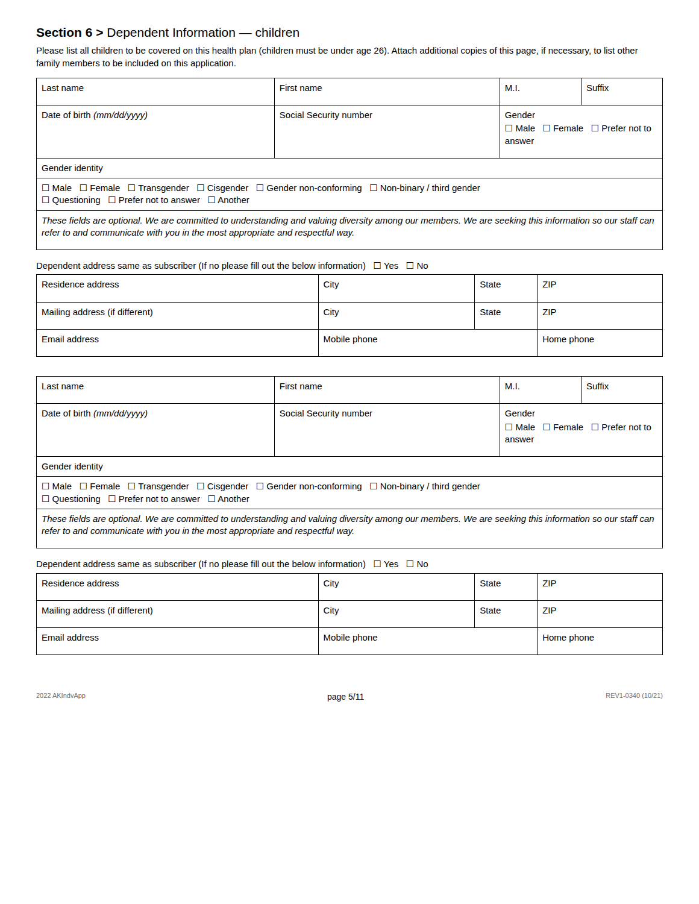Section 6 > Dependent Information — children
Please list all children to be covered on this health plan (children must be under age 26). Attach additional copies of this page, if necessary, to list other family members to be included on this application.
| Last name | First name | M.I. | Suffix |
| Date of birth (mm/dd/yyyy) | Social Security number | Gender ☐ Male ☐ Female ☐ Prefer not to answer |
| Gender identity |
| ☐ Male ☐ Female ☐ Transgender ☐ Cisgender ☐ Gender non-conforming ☐ Non-binary / third gender ☐ Questioning ☐ Prefer not to answer ☐ Another |
| These fields are optional. We are committed to understanding and valuing diversity among our members. We are seeking this information so our staff can refer to and communicate with you in the most appropriate and respectful way. |
Dependent address same as subscriber (If no please fill out the below information) ☐ Yes ☐ No
| Residence address | City | State | ZIP |
| Mailing address (if different) | City | State | ZIP |
| Email address | Mobile phone | Home phone |
| Last name | First name | M.I. | Suffix |
| Date of birth (mm/dd/yyyy) | Social Security number | Gender ☐ Male ☐ Female ☐ Prefer not to answer |
| Gender identity |
| ☐ Male ☐ Female ☐ Transgender ☐ Cisgender ☐ Gender non-conforming ☐ Non-binary / third gender ☐ Questioning ☐ Prefer not to answer ☐ Another |
| These fields are optional. We are committed to understanding and valuing diversity among our members. We are seeking this information so our staff can refer to and communicate with you in the most appropriate and respectful way. |
Dependent address same as subscriber (If no please fill out the below information) ☐ Yes ☐ No
| Residence address | City | State | ZIP |
| Mailing address (if different) | City | State | ZIP |
| Email address | Mobile phone | Home phone |
2022 AKIndvApp
page 5/11
REV1-0340 (10/21)